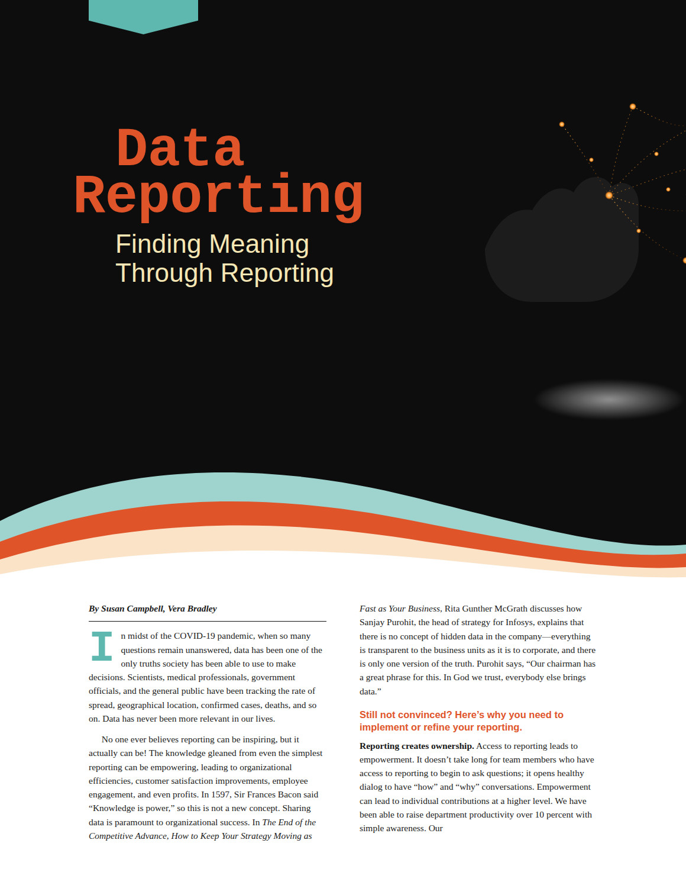Data Reporting
Finding Meaning
Through Reporting
By Susan Campbell, Vera Bradley
In midst of the COVID-19 pandemic, when so many questions remain unanswered, data has been one of the only truths society has been able to use to make decisions. Scientists, medical professionals, government officials, and the general public have been tracking the rate of spread, geographical location, confirmed cases, deaths, and so on. Data has never been more relevant in our lives.
No one ever believes reporting can be inspiring, but it actually can be! The knowledge gleaned from even the simplest reporting can be empowering, leading to organizational efficiencies, customer satisfaction improvements, employee engagement, and even profits. In 1597, Sir Frances Bacon said “Knowledge is power,” so this is not a new concept. Sharing data is paramount to organizational success. In The End of the Competitive Advance, How to Keep Your Strategy Moving as Fast as Your Business, Rita Gunther McGrath discusses how Sanjay Purohit, the head of strategy for Infosys, explains that there is no concept of hidden data in the company—everything is transparent to the business units as it is to corporate, and there is only one version of the truth. Purohit says, “Our chairman has a great phrase for this. In God we trust, everybody else brings data.”
Still not convinced? Here’s why you need to implement or refine your reporting.
Reporting creates ownership. Access to reporting leads to empowerment. It doesn’t take long for team members who have access to reporting to begin to ask questions; it opens healthy dialog to have “how” and “why” conversations. Empowerment can lead to individual contributions at a higher level. We have been able to raise department productivity over 10 percent with simple awareness. Our